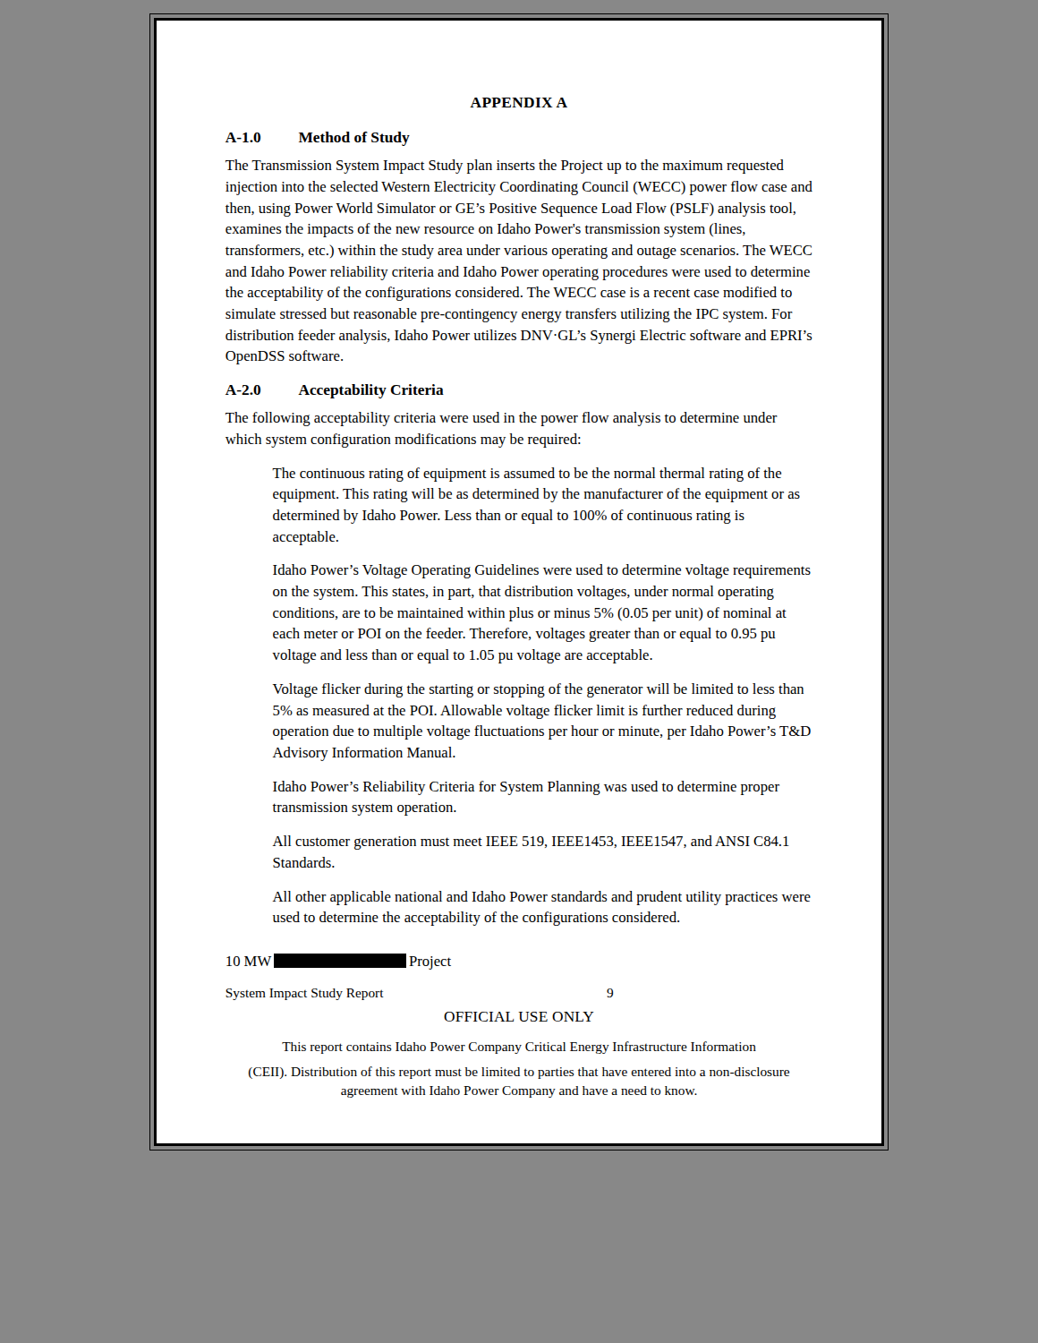APPENDIX A
A-1.0 Method of Study
The Transmission System Impact Study plan inserts the Project up to the maximum requested injection into the selected Western Electricity Coordinating Council (WECC) power flow case and then, using Power World Simulator or GE’s Positive Sequence Load Flow (PSLF) analysis tool, examines the impacts of the new resource on Idaho Power's transmission system (lines, transformers, etc.) within the study area under various operating and outage scenarios. The WECC and Idaho Power reliability criteria and Idaho Power operating procedures were used to determine the acceptability of the configurations considered. The WECC case is a recent case modified to simulate stressed but reasonable pre-contingency energy transfers utilizing the IPC system. For distribution feeder analysis, Idaho Power utilizes DNV·GL’s Synergi Electric software and EPRI’s OpenDSS software.
A-2.0 Acceptability Criteria
The following acceptability criteria were used in the power flow analysis to determine under which system configuration modifications may be required:
The continuous rating of equipment is assumed to be the normal thermal rating of the equipment. This rating will be as determined by the manufacturer of the equipment or as determined by Idaho Power. Less than or equal to 100% of continuous rating is acceptable.
Idaho Power’s Voltage Operating Guidelines were used to determine voltage requirements on the system. This states, in part, that distribution voltages, under normal operating conditions, are to be maintained within plus or minus 5% (0.05 per unit) of nominal at each meter or POI on the feeder. Therefore, voltages greater than or equal to 0.95 pu voltage and less than or equal to 1.05 pu voltage are acceptable.
Voltage flicker during the starting or stopping of the generator will be limited to less than 5% as measured at the POI. Allowable voltage flicker limit is further reduced during operation due to multiple voltage fluctuations per hour or minute, per Idaho Power’s T&D Advisory Information Manual.
Idaho Power’s Reliability Criteria for System Planning was used to determine proper transmission system operation.
All customer generation must meet IEEE 519, IEEE1453, IEEE1547, and ANSI C84.1 Standards.
All other applicable national and Idaho Power standards and prudent utility practices were used to determine the acceptability of the configurations considered.
10 MW Project
System Impact Study Report 9
OFFICIAL USE ONLY
This report contains Idaho Power Company Critical Energy Infrastructure Information
(CEII). Distribution of this report must be limited to parties that have entered into a non-disclosure agreement with Idaho Power Company and have a need to know.